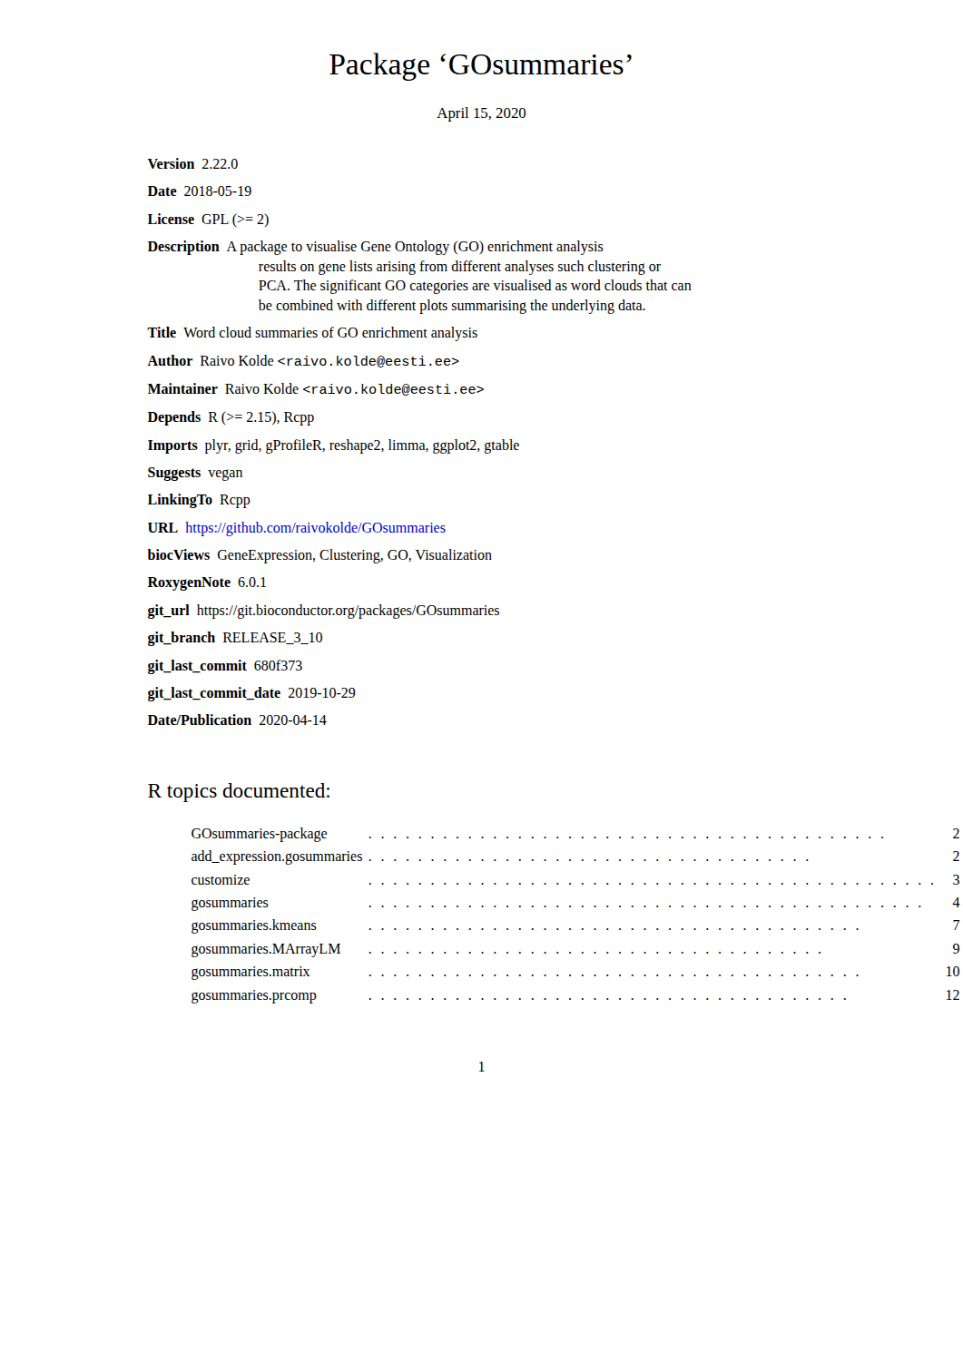Package ‘GOsummaries’
April 15, 2020
Version
2.22.0
Date
2018-05-19
License
GPL (>= 2)
Description
A package to visualise Gene Ontology (GO) enrichment analysis results on gene lists arising from different analyses such clustering or PCA. The significant GO categories are visualised as word clouds that can be combined with different plots summarising the underlying data.
Title
Word cloud summaries of GO enrichment analysis
Author
Raivo Kolde <raivo.kolde@eesti.ee>
Maintainer
Raivo Kolde <raivo.kolde@eesti.ee>
Depends
R (>= 2.15), Rcpp
Imports
plyr, grid, gProfileR, reshape2, limma, ggplot2, gtable
Suggests
vegan
LinkingTo
Rcpp
URL
https://github.com/raivokolde/GOsummaries
biocViews
GeneExpression, Clustering, GO, Visualization
RoxygenNote
6.0.1
git_url
https://git.bioconductor.org/packages/GOsummaries
git_branch
RELEASE_3_10
git_last_commit
680f373
git_last_commit_date
2019-10-29
Date/Publication
2020-04-14
R topics documented:
| GOsummaries-package | . . . . . . . . . . . . . . . . . . . . . . . . . . . . . . . . . . . . . . . . . . | 2 |
| add_expression.gosummaries | . . . . . . . . . . . . . . . . . . . . . . . . . . . . . . . . . . . . | 2 |
| customize | . . . . . . . . . . . . . . . . . . . . . . . . . . . . . . . . . . . . . . . . . . . . . . | 3 |
| gosummaries | . . . . . . . . . . . . . . . . . . . . . . . . . . . . . . . . . . . . . . . . . . . . . | 4 |
| gosummaries.kmeans | . . . . . . . . . . . . . . . . . . . . . . . . . . . . . . . . . . . . . . . . | 7 |
| gosummaries.MArrayLM | . . . . . . . . . . . . . . . . . . . . . . . . . . . . . . . . . . . . . | 9 |
| gosummaries.matrix | . . . . . . . . . . . . . . . . . . . . . . . . . . . . . . . . . . . . . . . . | 10 |
| gosummaries.prcomp | . . . . . . . . . . . . . . . . . . . . . . . . . . . . . . . . . . . . . . . | 12 |
1